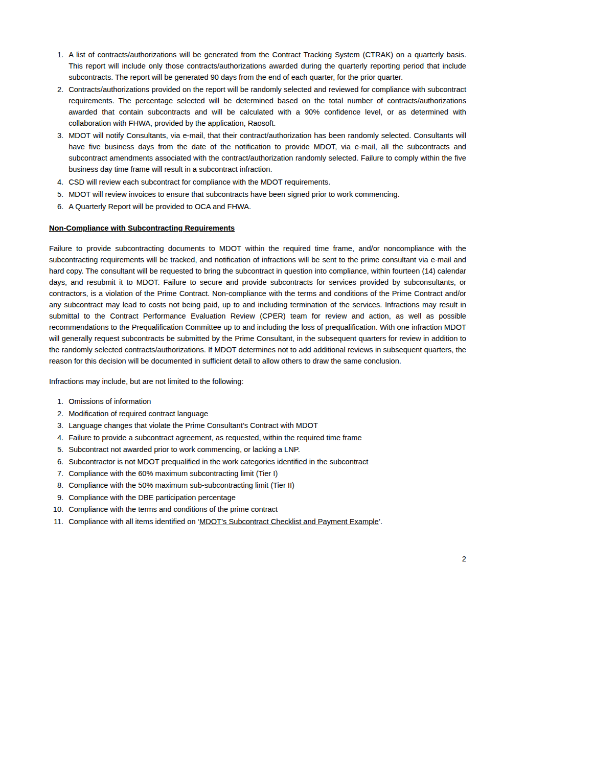A list of contracts/authorizations will be generated from the Contract Tracking System (CTRAK) on a quarterly basis. This report will include only those contracts/authorizations awarded during the quarterly reporting period that include subcontracts. The report will be generated 90 days from the end of each quarter, for the prior quarter.
Contracts/authorizations provided on the report will be randomly selected and reviewed for compliance with subcontract requirements. The percentage selected will be determined based on the total number of contracts/authorizations awarded that contain subcontracts and will be calculated with a 90% confidence level, or as determined with collaboration with FHWA, provided by the application, Raosoft.
MDOT will notify Consultants, via e-mail, that their contract/authorization has been randomly selected. Consultants will have five business days from the date of the notification to provide MDOT, via e-mail, all the subcontracts and subcontract amendments associated with the contract/authorization randomly selected. Failure to comply within the five business day time frame will result in a subcontract infraction.
CSD will review each subcontract for compliance with the MDOT requirements.
MDOT will review invoices to ensure that subcontracts have been signed prior to work commencing.
A Quarterly Report will be provided to OCA and FHWA.
Non-Compliance with Subcontracting Requirements
Failure to provide subcontracting documents to MDOT within the required time frame, and/or noncompliance with the subcontracting requirements will be tracked, and notification of infractions will be sent to the prime consultant via e-mail and hard copy. The consultant will be requested to bring the subcontract in question into compliance, within fourteen (14) calendar days, and resubmit it to MDOT. Failure to secure and provide subcontracts for services provided by subconsultants, or contractors, is a violation of the Prime Contract. Non-compliance with the terms and conditions of the Prime Contract and/or any subcontract may lead to costs not being paid, up to and including termination of the services. Infractions may result in submittal to the Contract Performance Evaluation Review (CPER) team for review and action, as well as possible recommendations to the Prequalification Committee up to and including the loss of prequalification. With one infraction MDOT will generally request subcontracts be submitted by the Prime Consultant, in the subsequent quarters for review in addition to the randomly selected contracts/authorizations. If MDOT determines not to add additional reviews in subsequent quarters, the reason for this decision will be documented in sufficient detail to allow others to draw the same conclusion.
Infractions may include, but are not limited to the following:
Omissions of information
Modification of required contract language
Language changes that violate the Prime Consultant’s Contract with MDOT
Failure to provide a subcontract agreement, as requested, within the required time frame
Subcontract not awarded prior to work commencing, or lacking a LNP.
Subcontractor is not MDOT prequalified in the work categories identified in the subcontract
Compliance with the 60% maximum subcontracting limit (Tier I)
Compliance with the 50% maximum sub-subcontracting limit (Tier II)
Compliance with the DBE participation percentage
Compliance with the terms and conditions of the prime contract
Compliance with all items identified on ‘MDOT’s Subcontract Checklist and Payment Example’.
2